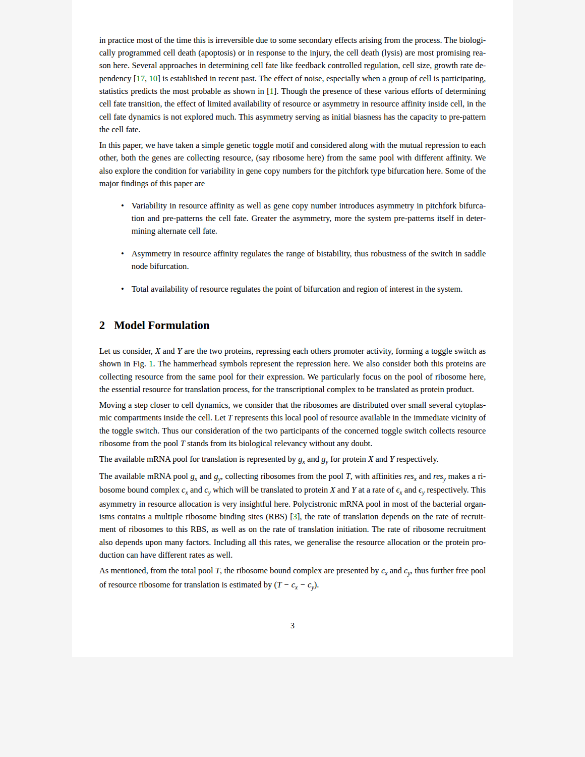in practice most of the time this is irreversible due to some secondary effects arising from the process. The biologically programmed cell death (apoptosis) or in response to the injury, the cell death (lysis) are most promising reason here. Several approaches in determining cell fate like feedback controlled regulation, cell size, growth rate dependency [17, 10] is established in recent past. The effect of noise, especially when a group of cell is participating, statistics predicts the most probable as shown in [1]. Though the presence of these various efforts of determining cell fate transition, the effect of limited availability of resource or asymmetry in resource affinity inside cell, in the cell fate dynamics is not explored much. This asymmetry serving as initial biasness has the capacity to pre-pattern the cell fate.
In this paper, we have taken a simple genetic toggle motif and considered along with the mutual repression to each other, both the genes are collecting resource, (say ribosome here) from the same pool with different affinity. We also explore the condition for variability in gene copy numbers for the pitchfork type bifurcation here. Some of the major findings of this paper are
Variability in resource affinity as well as gene copy number introduces asymmetry in pitchfork bifurcation and pre-patterns the cell fate. Greater the asymmetry, more the system pre-patterns itself in determining alternate cell fate.
Asymmetry in resource affinity regulates the range of bistability, thus robustness of the switch in saddle node bifurcation.
Total availability of resource regulates the point of bifurcation and region of interest in the system.
2 Model Formulation
Let us consider, X and Y are the two proteins, repressing each others promoter activity, forming a toggle switch as shown in Fig. 1. The hammerhead symbols represent the repression here. We also consider both this proteins are collecting resource from the same pool for their expression. We particularly focus on the pool of ribosome here, the essential resource for translation process, for the transcriptional complex to be translated as protein product.
Moving a step closer to cell dynamics, we consider that the ribosomes are distributed over small several cytoplasmic compartments inside the cell. Let T represents this local pool of resource available in the immediate vicinity of the toggle switch. Thus our consideration of the two participants of the concerned toggle switch collects resource ribosome from the pool T stands from its biological relevancy without any doubt.
The available mRNA pool for translation is represented by gx and gy for protein X and Y respectively.
The available mRNA pool gx and gy, collecting ribosomes from the pool T, with affinities resx and resy makes a ribosome bound complex cx and cy which will be translated to protein X and Y at a rate of ϵx and ϵy respectively. This asymmetry in resource allocation is very insightful here. Polycistronic mRNA pool in most of the bacterial organisms contains a multiple ribosome binding sites (RBS) [3], the rate of translation depends on the rate of recruitment of ribosomes to this RBS, as well as on the rate of translation initiation. The rate of ribosome recruitment also depends upon many factors. Including all this rates, we generalise the resource allocation or the protein production can have different rates as well.
As mentioned, from the total pool T, the ribosome bound complex are presented by cx and cy, thus further free pool of resource ribosome for translation is estimated by (T − cx − cy).
3